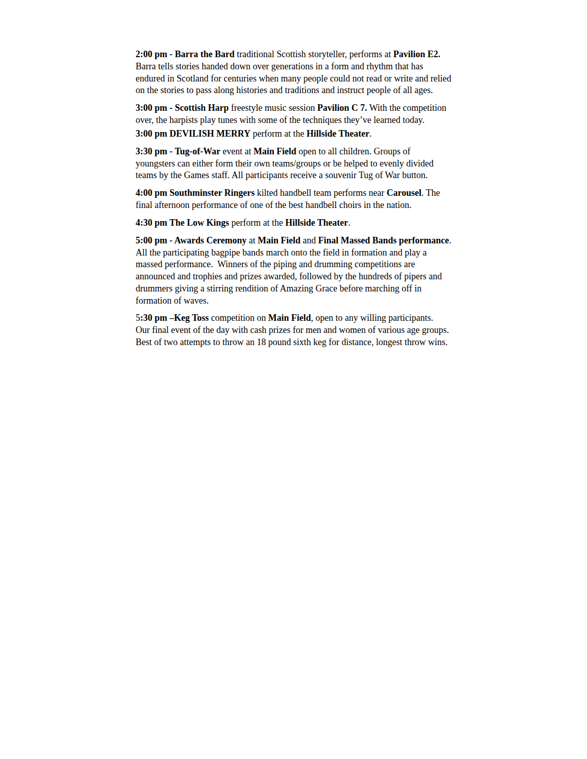2:00 pm - Barra the Bard traditional Scottish storyteller, performs at Pavilion E2. Barra tells stories handed down over generations in a form and rhythm that has endured in Scotland for centuries when many people could not read or write and relied on the stories to pass along histories and traditions and instruct people of all ages.
3:00 pm - Scottish Harp freestyle music session Pavilion C 7. With the competition over, the harpists play tunes with some of the techniques they’ve learned today.
3:00 pm DEVILISH MERRY perform at the Hillside Theater.
3:30 pm - Tug-of-War event at Main Field open to all children. Groups of youngsters can either form their own teams/groups or be helped to evenly divided teams by the Games staff. All participants receive a souvenir Tug of War button.
4:00 pm Southminster Ringers kilted handbell team performs near Carousel. The final afternoon performance of one of the best handbell choirs in the nation.
4:30 pm The Low Kings perform at the Hillside Theater.
5:00 pm - Awards Ceremony at Main Field and Final Massed Bands performance. All the participating bagpipe bands march onto the field in formation and play a massed performance. Winners of the piping and drumming competitions are announced and trophies and prizes awarded, followed by the hundreds of pipers and drummers giving a stirring rendition of Amazing Grace before marching off in formation of waves.
5:30 pm –Keg Toss competition on Main Field, open to any willing participants. Our final event of the day with cash prizes for men and women of various age groups. Best of two attempts to throw an 18 pound sixth keg for distance, longest throw wins.